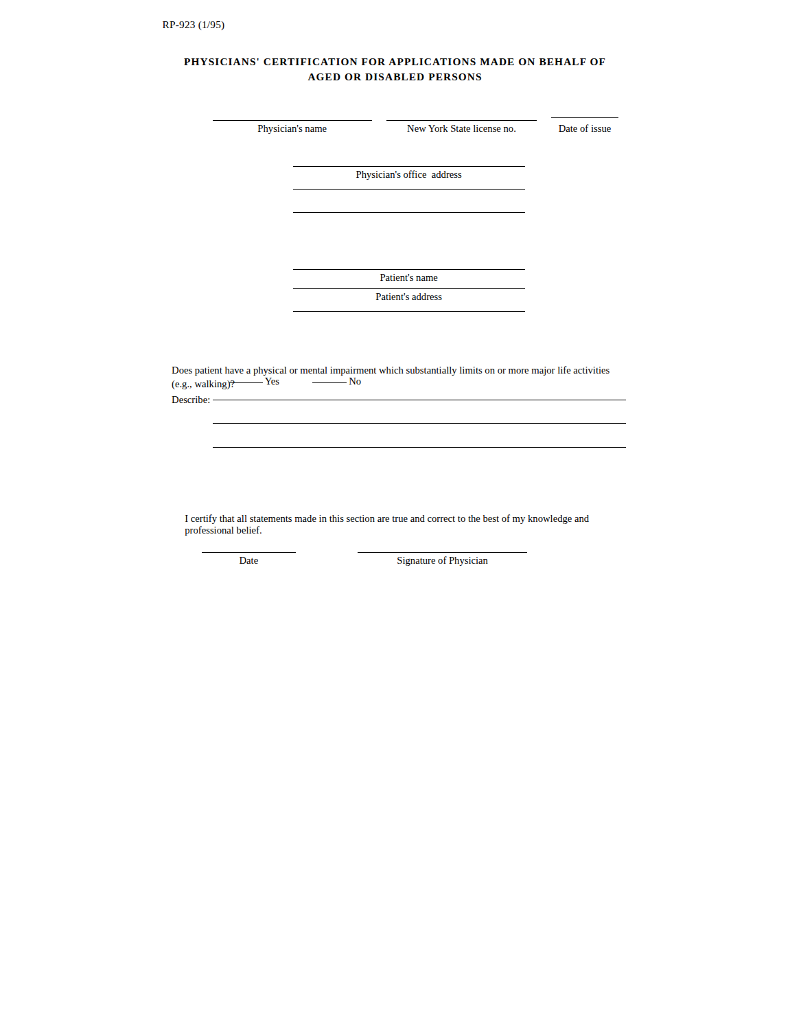RP-923 (1/95)
PHYSICIANS' CERTIFICATION FOR APPLICATIONS MADE ON BEHALF OF
AGED OR DISABLED PERSONS
Physician's name
New York State license no.
Date of issue
Physician's office address
Patient's name
Patient's address
Does patient have a physical or mental impairment which substantially limits on or more major life activities (e.g., walking)?
Yes No
Describe:
I certify that all statements made in this section are true and correct to the best of my knowledge and professional belief.
Date
Signature of Physician